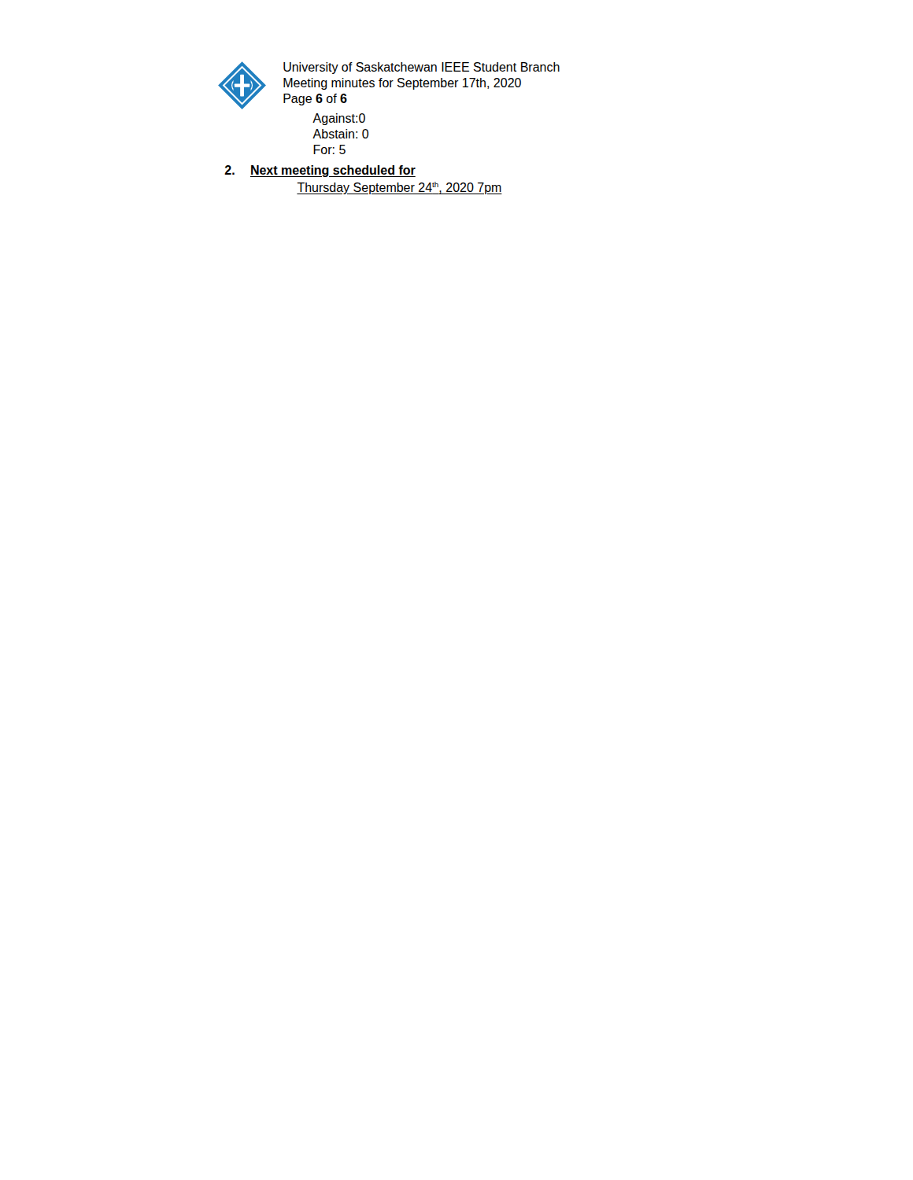University of Saskatchewan IEEE Student Branch
Meeting minutes for September 17th, 2020
Page 6 of 6
Against:0
Abstain: 0
For: 5
2. Next meeting scheduled for
Thursday September 24th, 2020 7pm